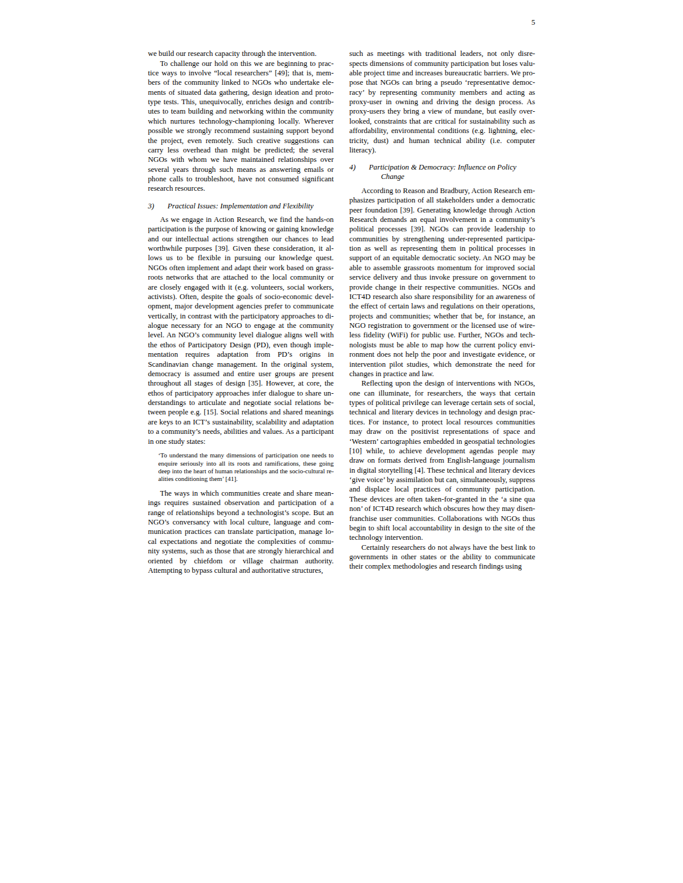5
we build our research capacity through the intervention.
To challenge our hold on this we are beginning to practice ways to involve “local researchers” [49]; that is, members of the community linked to NGOs who undertake elements of situated data gathering, design ideation and prototype tests. This, unequivocally, enriches design and contributes to team building and networking within the community which nurtures technology-championing locally. Wherever possible we strongly recommend sustaining support beyond the project, even remotely. Such creative suggestions can carry less overhead than might be predicted; the several NGOs with whom we have maintained relationships over several years through such means as answering emails or phone calls to troubleshoot, have not consumed significant research resources.
3) Practical Issues: Implementation and Flexibility
As we engage in Action Research, we find the hands-on participation is the purpose of knowing or gaining knowledge and our intellectual actions strengthen our chances to lead worthwhile purposes [39]. Given these consideration, it allows us to be flexible in pursuing our knowledge quest. NGOs often implement and adapt their work based on grassroots networks that are attached to the local community or are closely engaged with it (e.g. volunteers, social workers, activists). Often, despite the goals of socio-economic development, major development agencies prefer to communicate vertically, in contrast with the participatory approaches to dialogue necessary for an NGO to engage at the community level. An NGO’s community level dialogue aligns well with the ethos of Participatory Design (PD), even though implementation requires adaptation from PD’s origins in Scandinavian change management. In the original system, democracy is assumed and entire user groups are present throughout all stages of design [35]. However, at core, the ethos of participatory approaches infer dialogue to share understandings to articulate and negotiate social relations between people e.g. [15]. Social relations and shared meanings are keys to an ICT’s sustainability, scalability and adaptation to a community’s needs, abilities and values. As a participant in one study states:
‘To understand the many dimensions of participation one needs to enquire seriously into all its roots and ramifications, these going deep into the heart of human relationships and the socio-cultural realities conditioning them’ [41].
The ways in which communities create and share meanings requires sustained observation and participation of a range of relationships beyond a technologist’s scope. But an NGO’s conversancy with local culture, language and communication practices can translate participation, manage local expectations and negotiate the complexities of community systems, such as those that are strongly hierarchical and oriented by chiefdom or village chairman authority. Attempting to bypass cultural and authoritative structures,
such as meetings with traditional leaders, not only disrespects dimensions of community participation but loses valuable project time and increases bureaucratic barriers. We propose that NGOs can bring a pseudo ‘representative democracy’ by representing community members and acting as proxy-user in owning and driving the design process. As proxy-users they bring a view of mundane, but easily overlooked, constraints that are critical for sustainability such as affordability, environmental conditions (e.g. lightning, electricity, dust) and human technical ability (i.e. computer literacy).
4) Participation & Democracy: Influence on Policy
Change
According to Reason and Bradbury, Action Research emphasizes participation of all stakeholders under a democratic peer foundation [39]. Generating knowledge through Action Research demands an equal involvement in a community’s political processes [39]. NGOs can provide leadership to communities by strengthening under-represented participation as well as representing them in political processes in support of an equitable democratic society. An NGO may be able to assemble grassroots momentum for improved social service delivery and thus invoke pressure on government to provide change in their respective communities. NGOs and ICT4D research also share responsibility for an awareness of the effect of certain laws and regulations on their operations, projects and communities; whether that be, for instance, an NGO registration to government or the licensed use of wireless fidelity (WiFi) for public use. Further, NGOs and technologists must be able to map how the current policy environment does not help the poor and investigate evidence, or intervention pilot studies, which demonstrate the need for changes in practice and law.
Reflecting upon the design of interventions with NGOs, one can illuminate, for researchers, the ways that certain types of political privilege can leverage certain sets of social, technical and literary devices in technology and design practices. For instance, to protect local resources communities may draw on the positivist representations of space and ‘Western’ cartographies embedded in geospatial technologies [10] while, to achieve development agendas people may draw on formats derived from English-language journalism in digital storytelling [4]. These technical and literary devices ‘give voice’ by assimilation but can, simultaneously, suppress and displace local practices of community participation. These devices are often taken-for-granted in the ‘a sine qua non’ of ICT4D research which obscures how they may disenfranchise user communities. Collaborations with NGOs thus begin to shift local accountability in design to the site of the technology intervention.
Certainly researchers do not always have the best link to governments in other states or the ability to communicate their complex methodologies and research findings using